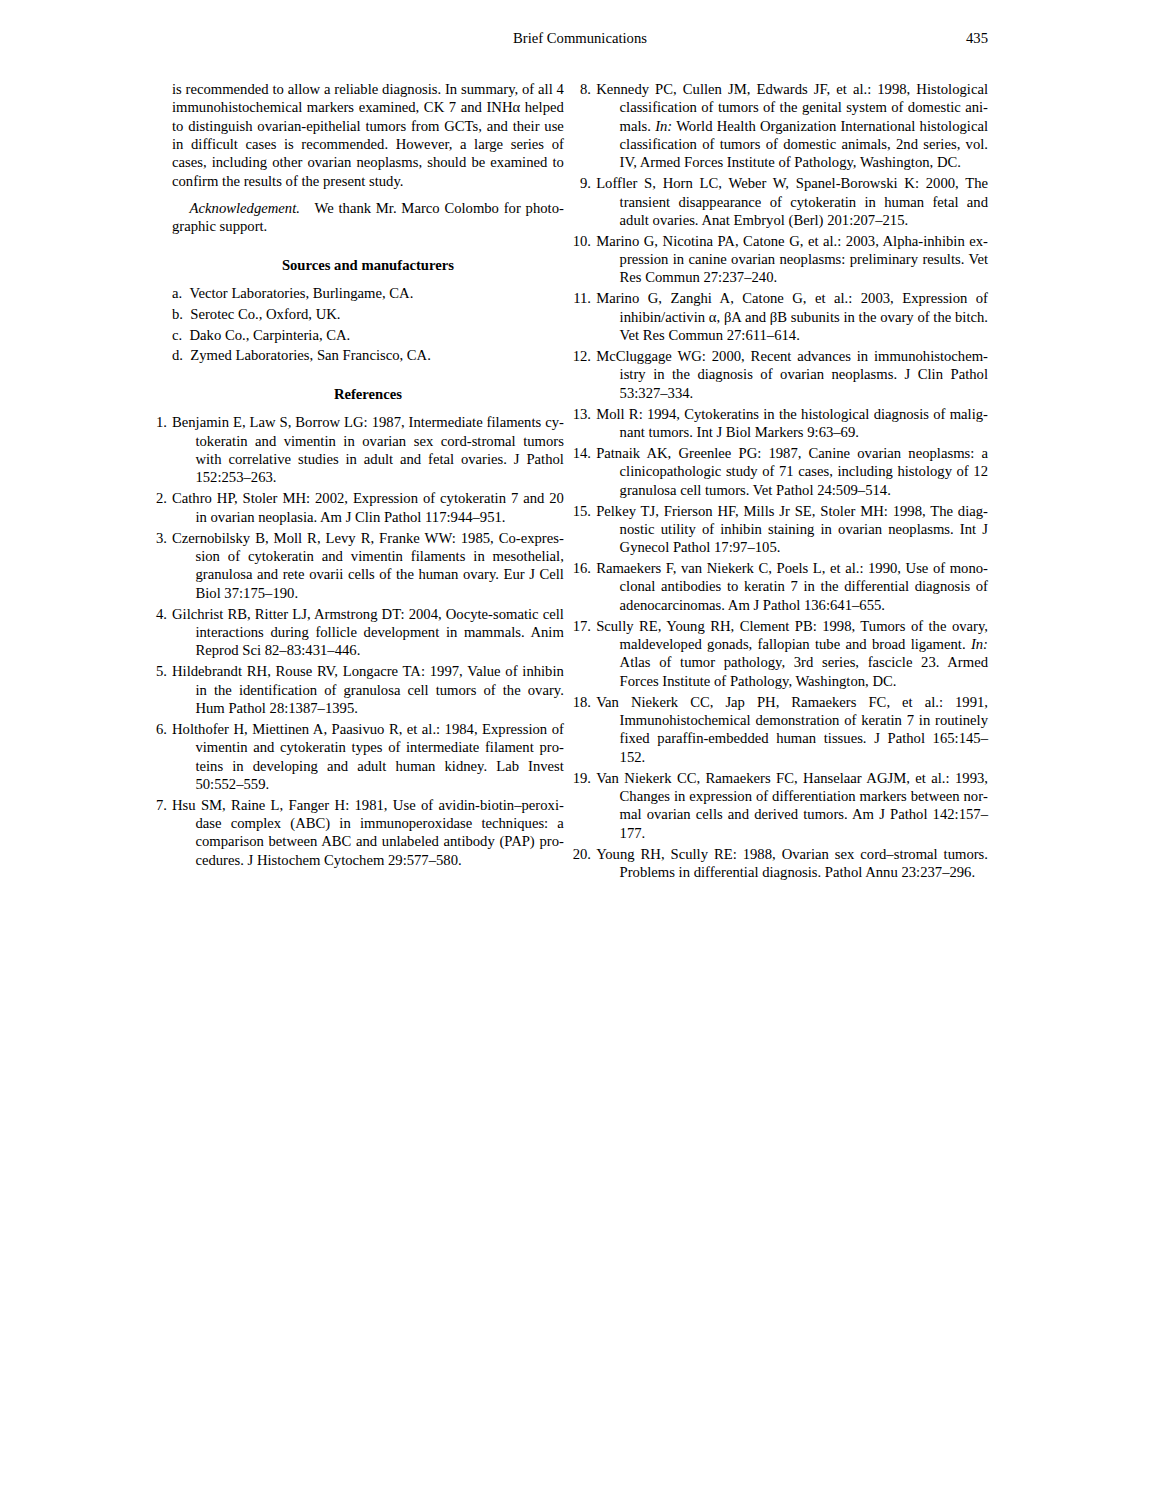Brief Communications 435
is recommended to allow a reliable diagnosis. In summary, of all 4 immunohistochemical markers examined, CK 7 and INHα helped to distinguish ovarian-epithelial tumors from GCTs, and their use in difficult cases is recommended. However, a large series of cases, including other ovarian neoplasms, should be examined to confirm the results of the present study.
Acknowledgement. We thank Mr. Marco Colombo for photographic support.
Sources and manufacturers
a. Vector Laboratories, Burlingame, CA.
b. Serotec Co., Oxford, UK.
c. Dako Co., Carpinteria, CA.
d. Zymed Laboratories, San Francisco, CA.
References
Benjamin E, Law S, Borrow LG: 1987, Intermediate filaments cytokeratin and vimentin in ovarian sex cord-stromal tumors with correlative studies in adult and fetal ovaries. J Pathol 152:253–263.
Cathro HP, Stoler MH: 2002, Expression of cytokeratin 7 and 20 in ovarian neoplasia. Am J Clin Pathol 117:944–951.
Czernobilsky B, Moll R, Levy R, Franke WW: 1985, Co-expression of cytokeratin and vimentin filaments in mesothelial, granulosa and rete ovarii cells of the human ovary. Eur J Cell Biol 37:175–190.
Gilchrist RB, Ritter LJ, Armstrong DT: 2004, Oocyte-somatic cell interactions during follicle development in mammals. Anim Reprod Sci 82–83:431–446.
Hildebrandt RH, Rouse RV, Longacre TA: 1997, Value of inhibin in the identification of granulosa cell tumors of the ovary. Hum Pathol 28:1387–1395.
Holthofer H, Miettinen A, Paasivuo R, et al.: 1984, Expression of vimentin and cytokeratin types of intermediate filament proteins in developing and adult human kidney. Lab Invest 50:552–559.
Hsu SM, Raine L, Fanger H: 1981, Use of avidin-biotin–peroxidase complex (ABC) in immunoperoxidase techniques: a comparison between ABC and unlabeled antibody (PAP) procedures. J Histochem Cytochem 29:577–580.
Kennedy PC, Cullen JM, Edwards JF, et al.: 1998, Histological classification of tumors of the genital system of domestic animals. In: World Health Organization International histological classification of tumors of domestic animals, 2nd series, vol. IV, Armed Forces Institute of Pathology, Washington, DC.
Loffler S, Horn LC, Weber W, Spanel-Borowski K: 2000, The transient disappearance of cytokeratin in human fetal and adult ovaries. Anat Embryol (Berl) 201:207–215.
Marino G, Nicotina PA, Catone G, et al.: 2003, Alpha-inhibin expression in canine ovarian neoplasms: preliminary results. Vet Res Commun 27:237–240.
Marino G, Zanghi A, Catone G, et al.: 2003, Expression of inhibin/activin α, βA and βB subunits in the ovary of the bitch. Vet Res Commun 27:611–614.
McCluggage WG: 2000, Recent advances in immunohistochemistry in the diagnosis of ovarian neoplasms. J Clin Pathol 53:327–334.
Moll R: 1994, Cytokeratins in the histological diagnosis of malignant tumors. Int J Biol Markers 9:63–69.
Patnaik AK, Greenlee PG: 1987, Canine ovarian neoplasms: a clinicopathologic study of 71 cases, including histology of 12 granulosa cell tumors. Vet Pathol 24:509–514.
Pelkey TJ, Frierson HF, Mills Jr SE, Stoler MH: 1998, The diagnostic utility of inhibin staining in ovarian neoplasms. Int J Gynecol Pathol 17:97–105.
Ramaekers F, van Niekerk C, Poels L, et al.: 1990, Use of monoclonal antibodies to keratin 7 in the differential diagnosis of adenocarcinomas. Am J Pathol 136:641–655.
Scully RE, Young RH, Clement PB: 1998, Tumors of the ovary, maldeveloped gonads, fallopian tube and broad ligament. In: Atlas of tumor pathology, 3rd series, fascicle 23. Armed Forces Institute of Pathology, Washington, DC.
Van Niekerk CC, Jap PH, Ramaekers FC, et al.: 1991, Immunohistochemical demonstration of keratin 7 in routinely fixed paraffin-embedded human tissues. J Pathol 165:145–152.
Van Niekerk CC, Ramaekers FC, Hanselaar AGJM, et al.: 1993, Changes in expression of differentiation markers between normal ovarian cells and derived tumors. Am J Pathol 142:157–177.
Young RH, Scully RE: 1988, Ovarian sex cord–stromal tumors. Problems in differential diagnosis. Pathol Annu 23:237–296.